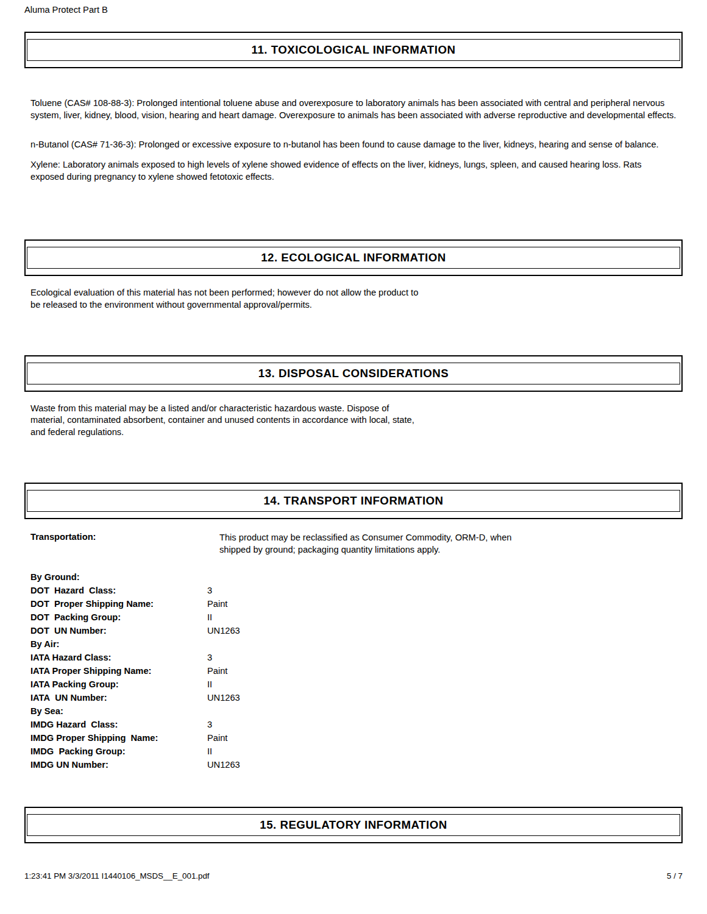Aluma Protect Part B
11. TOXICOLOGICAL INFORMATION
Toluene (CAS# 108-88-3): Prolonged intentional toluene abuse and overexposure to laboratory animals has been associated with central and peripheral nervous system, liver, kidney, blood, vision, hearing and heart damage. Overexposure to animals has been associated with adverse reproductive and developmental effects.
n-Butanol (CAS# 71-36-3): Prolonged or excessive exposure to n-butanol has been found to cause damage to the liver, kidneys, hearing and sense of balance.
Xylene: Laboratory animals exposed to high levels of xylene showed evidence of effects on the liver, kidneys, lungs, spleen, and caused hearing loss. Rats exposed during pregnancy to xylene showed fetotoxic effects.
12. ECOLOGICAL INFORMATION
Ecological evaluation of this material has not been performed; however do not allow the product to
be released to the environment without governmental approval/permits.
13. DISPOSAL CONSIDERATIONS
Waste from this material may be a listed and/or characteristic hazardous waste. Dispose of
material, contaminated absorbent, container and unused contents in accordance with local, state,
and federal regulations.
14. TRANSPORT INFORMATION
| Transportation: | This product may be reclassified as Consumer Commodity, ORM-D, when shipped by ground; packaging quantity limitations apply. |
| By Ground: | |
| DOT Hazard Class: | 3 |
| DOT Proper Shipping Name: | Paint |
| DOT Packing Group: | II |
| DOT UN Number: | UN1263 |
| By Air: | |
| IATA Hazard Class: | 3 |
| IATA Proper Shipping Name: | Paint |
| IATA Packing Group: | II |
| IATA UN Number: | UN1263 |
| By Sea: | |
| IMDG Hazard Class: | 3 |
| IMDG Proper Shipping Name: | Paint |
| IMDG Packing Group: | II |
| IMDG UN Number: | UN1263 |
15. REGULATORY INFORMATION
1:23:41 PM 3/3/2011 I1440106_MSDS__E_001.pdf 5 / 7